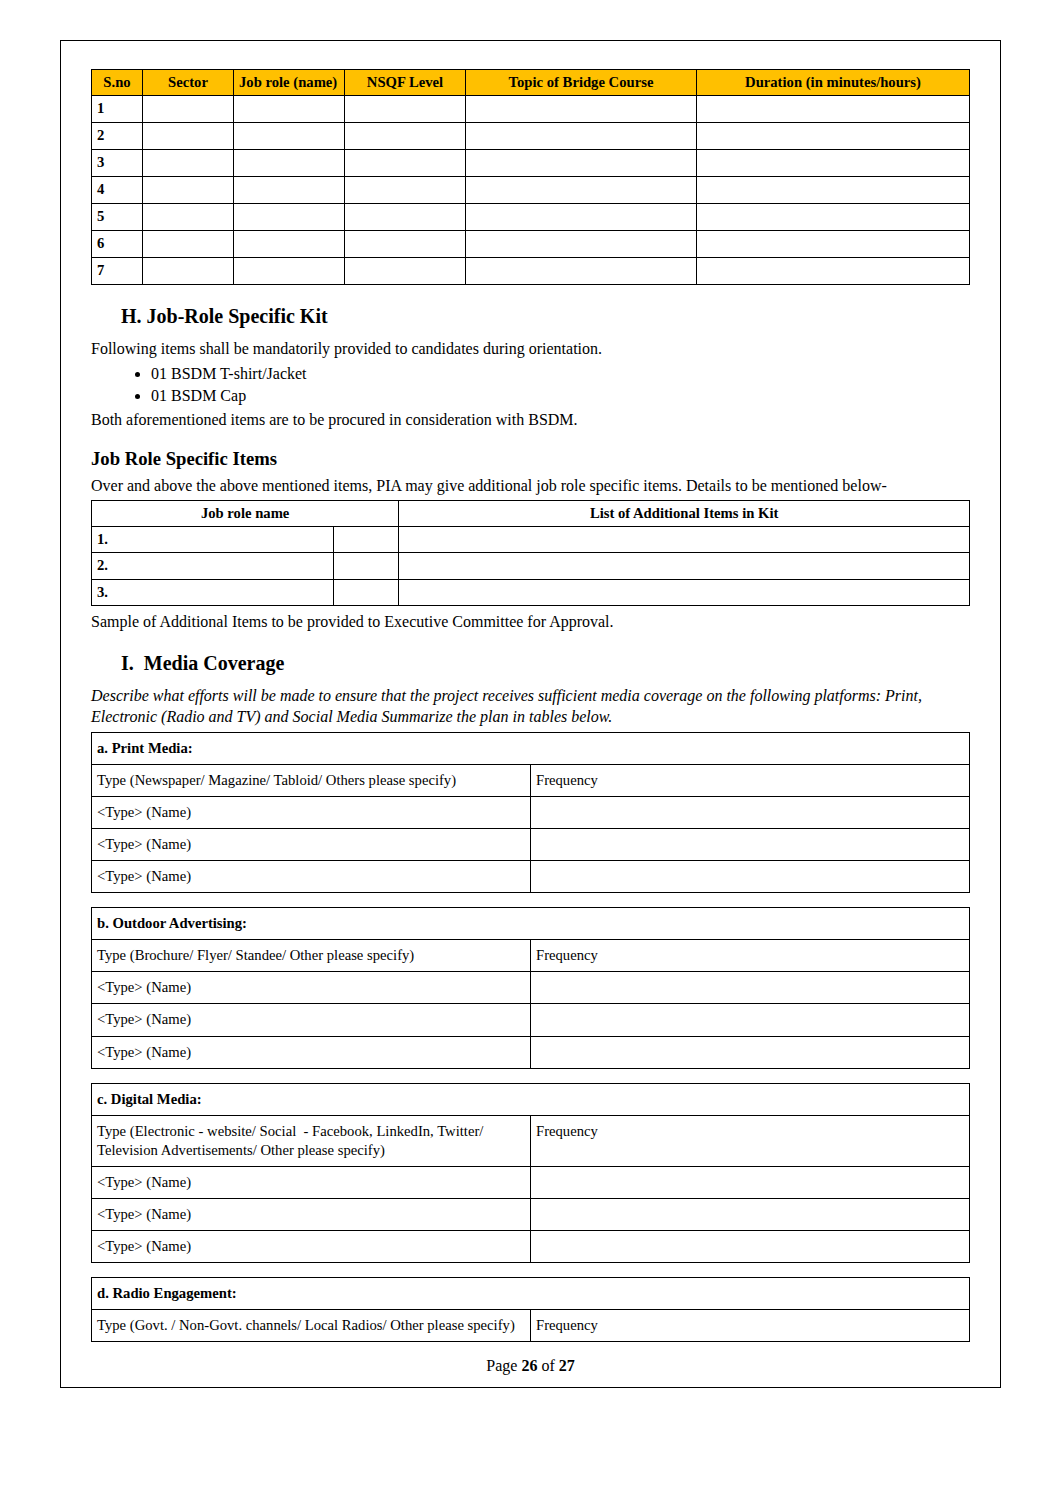| S.no | Sector | Job role (name) | NSQF Level | Topic of Bridge Course | Duration (in minutes/hours) |
| --- | --- | --- | --- | --- | --- |
| 1 | | | | | |
| 2 | | | | | |
| 3 | | | | | |
| 4 | | | | | |
| 5 | | | | | |
| 6 | | | | | |
| 7 | | | | | |
H. Job-Role Specific Kit
Following items shall be mandatorily provided to candidates during orientation.
01 BSDM T-shirt/Jacket
01 BSDM Cap
Both aforementioned items are to be procured in consideration with BSDM.
Job Role Specific Items
Over and above the above mentioned items, PIA may give additional job role specific items. Details to be mentioned below-
| Job role name | List of Additional Items in Kit |
| 1. | | |
| 2. | | |
| 3. | | |
Sample of Additional Items to be provided to Executive Committee for Approval.
I. Media Coverage
Describe what efforts will be made to ensure that the project receives sufficient media coverage on the following platforms: Print, Electronic (Radio and TV) and Social Media Summarize the plan in tables below.
| a. Print Media: |
| Type (Newspaper/ Magazine/ Tabloid/ Others please specify) | Frequency |
| <Type> (Name) | |
| <Type> (Name) | |
| <Type> (Name) | |
| b. Outdoor Advertising: |
| Type (Brochure/ Flyer/ Standee/ Other please specify) | Frequency |
| <Type> (Name) | |
| <Type> (Name) | |
| <Type> (Name) | |
| c. Digital Media: |
| Type (Electronic - website/ Social - Facebook, LinkedIn, Twitter/ Television Advertisements/ Other please specify) | Frequency |
| <Type> (Name) | |
| <Type> (Name) | |
| <Type> (Name) | |
| d. Radio Engagement: |
| Type (Govt. / Non-Govt. channels/ Local Radios/ Other please specify) | Frequency |
Page 26 of 27